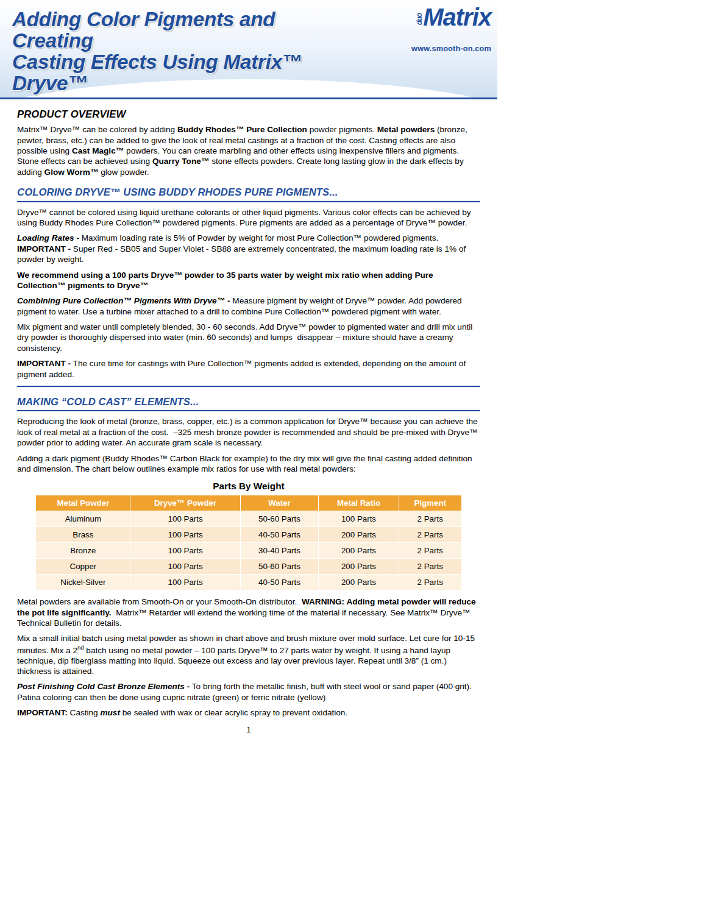Adding Color Pigments and Creating
Casting Effects Using Matrix™ Dryve™
duo Matrix
www.smooth-on.com
PRODUCT OVERVIEW
Matrix™ Dryve™ can be colored by adding Buddy Rhodes™ Pure Collection powder pigments. Metal powders (bronze, pewter, brass, etc.) can be added to give the look of real metal castings at a fraction of the cost. Casting effects are also possible using Cast Magic™ powders. You can create marbling and other effects using inexpensive fillers and pigments. Stone effects can be achieved using Quarry Tone™ stone effects powders. Create long lasting glow in the dark effects by adding Glow Worm™ glow powder.
COLORING DRYVE™ USING BUDDY RHODES PURE PIGMENTS...
Dryve™ cannot be colored using liquid urethane colorants or other liquid pigments. Various color effects can be achieved by using Buddy Rhodes Pure Collection™ powdered pigments. Pure pigments are added as a percentage of Dryve™ powder.
Loading Rates - Maximum loading rate is 5% of Powder by weight for most Pure Collection™ powdered pigments.
IMPORTANT - Super Red - SB05 and Super Violet - SB88 are extremely concentrated, the maximum loading rate is 1% of powder by weight.
We recommend using a 100 parts Dryve™ powder to 35 parts water by weight mix ratio when adding Pure Collection™ pigments to Dryve™
Combining Pure Collection™ Pigments With Dryve™ - Measure pigment by weight of Dryve™ powder. Add powdered pigment to water. Use a turbine mixer attached to a drill to combine Pure Collection™ powdered pigment with water.
Mix pigment and water until completely blended, 30 - 60 seconds. Add Dryve™ powder to pigmented water and drill mix until dry powder is thoroughly dispersed into water (min. 60 seconds) and lumps disappear – mixture should have a creamy consistency.
IMPORTANT - The cure time for castings with Pure Collection™ pigments added is extended, depending on the amount of pigment added.
MAKING “COLD CAST” ELEMENTS...
Reproducing the look of metal (bronze, brass, copper, etc.) is a common application for Dryve™ because you can achieve the look of real metal at a fraction of the cost. –325 mesh bronze powder is recommended and should be pre-mixed with Dryve™ powder prior to adding water. An accurate gram scale is necessary.
Adding a dark pigment (Buddy Rhodes™ Carbon Black for example) to the dry mix will give the final casting added definition and dimension. The chart below outlines example mix ratios for use with real metal powders:
Parts By Weight
| Metal Powder | Dryve™ Powder | Water | Metal Ratio | Pigment |
| --- | --- | --- | --- | --- |
| Aluminum | 100 Parts | 50-60 Parts | 100 Parts | 2 Parts |
| Brass | 100 Parts | 40-50 Parts | 200 Parts | 2 Parts |
| Bronze | 100 Parts | 30-40 Parts | 200 Parts | 2 Parts |
| Copper | 100 Parts | 50-60 Parts | 200 Parts | 2 Parts |
| Nickel-Silver | 100 Parts | 40-50 Parts | 200 Parts | 2 Parts |
Metal powders are available from Smooth-On or your Smooth-On distributor. WARNING: Adding metal powder will reduce the pot life significantly. Matrix™ Retarder will extend the working time of the material if necessary. See Matrix™ Dryve™ Technical Bulletin for details.
Mix a small initial batch using metal powder as shown in chart above and brush mixture over mold surface. Let cure for 10-15 minutes. Mix a 2nd batch using no metal powder – 100 parts Dryve™ to 27 parts water by weight. If using a hand layup technique, dip fiberglass matting into liquid. Squeeze out excess and lay over previous layer. Repeat until 3/8” (1 cm.) thickness is attained.
Post Finishing Cold Cast Bronze Elements - To bring forth the metallic finish, buff with steel wool or sand paper (400 grit). Patina coloring can then be done using cupric nitrate (green) or ferric nitrate (yellow)
IMPORTANT: Casting must be sealed with wax or clear acrylic spray to prevent oxidation.
1